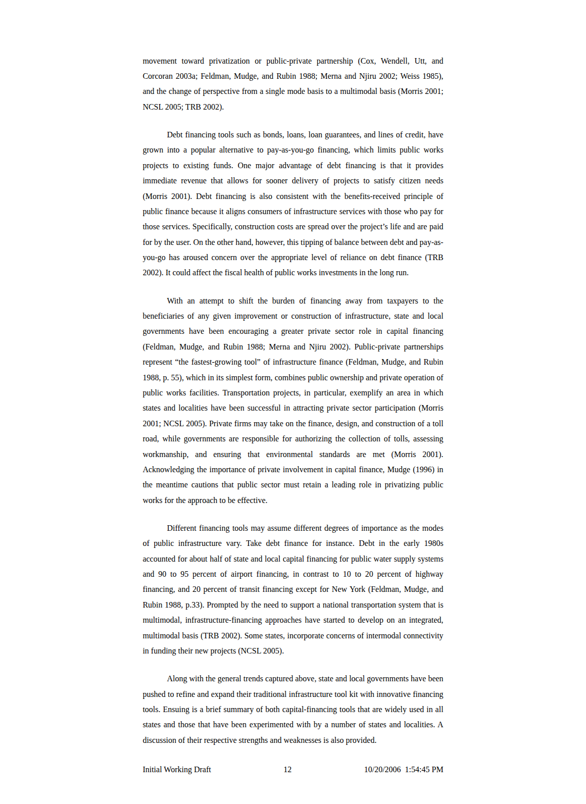movement toward privatization or public-private partnership (Cox, Wendell, Utt, and Corcoran 2003a; Feldman, Mudge, and Rubin 1988; Merna and Njiru 2002; Weiss 1985), and the change of perspective from a single mode basis to a multimodal basis (Morris 2001; NCSL 2005; TRB 2002).
Debt financing tools such as bonds, loans, loan guarantees, and lines of credit, have grown into a popular alternative to pay-as-you-go financing, which limits public works projects to existing funds. One major advantage of debt financing is that it provides immediate revenue that allows for sooner delivery of projects to satisfy citizen needs (Morris 2001). Debt financing is also consistent with the benefits-received principle of public finance because it aligns consumers of infrastructure services with those who pay for those services. Specifically, construction costs are spread over the project’s life and are paid for by the user. On the other hand, however, this tipping of balance between debt and pay-as-you-go has aroused concern over the appropriate level of reliance on debt finance (TRB 2002). It could affect the fiscal health of public works investments in the long run.
With an attempt to shift the burden of financing away from taxpayers to the beneficiaries of any given improvement or construction of infrastructure, state and local governments have been encouraging a greater private sector role in capital financing (Feldman, Mudge, and Rubin 1988; Merna and Njiru 2002). Public-private partnerships represent “the fastest-growing tool” of infrastructure finance (Feldman, Mudge, and Rubin 1988, p. 55), which in its simplest form, combines public ownership and private operation of public works facilities. Transportation projects, in particular, exemplify an area in which states and localities have been successful in attracting private sector participation (Morris 2001; NCSL 2005). Private firms may take on the finance, design, and construction of a toll road, while governments are responsible for authorizing the collection of tolls, assessing workmanship, and ensuring that environmental standards are met (Morris 2001). Acknowledging the importance of private involvement in capital finance, Mudge (1996) in the meantime cautions that public sector must retain a leading role in privatizing public works for the approach to be effective.
Different financing tools may assume different degrees of importance as the modes of public infrastructure vary. Take debt finance for instance. Debt in the early 1980s accounted for about half of state and local capital financing for public water supply systems and 90 to 95 percent of airport financing, in contrast to 10 to 20 percent of highway financing, and 20 percent of transit financing except for New York (Feldman, Mudge, and Rubin 1988, p.33). Prompted by the need to support a national transportation system that is multimodal, infrastructure-financing approaches have started to develop on an integrated, multimodal basis (TRB 2002). Some states, incorporate concerns of intermodal connectivity in funding their new projects (NCSL 2005).
Along with the general trends captured above, state and local governments have been pushed to refine and expand their traditional infrastructure tool kit with innovative financing tools. Ensuing is a brief summary of both capital-financing tools that are widely used in all states and those that have been experimented with by a number of states and localities. A discussion of their respective strengths and weaknesses is also provided.
Initial Working Draft 12 10/20/2006 1:54:45 PM